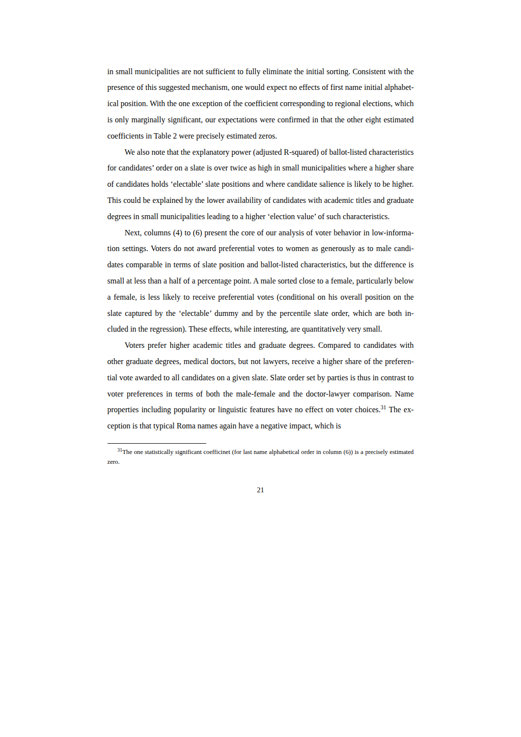in small municipalities are not sufficient to fully eliminate the initial sorting. Consistent with the presence of this suggested mechanism, one would expect no effects of first name initial alphabetical position. With the one exception of the coefficient corresponding to regional elections, which is only marginally significant, our expectations were confirmed in that the other eight estimated coefficients in Table 2 were precisely estimated zeros.
We also note that the explanatory power (adjusted R-squared) of ballot-listed characteristics for candidates’ order on a slate is over twice as high in small municipalities where a higher share of candidates holds ‘electable’ slate positions and where candidate salience is likely to be higher. This could be explained by the lower availability of candidates with academic titles and graduate degrees in small municipalities leading to a higher ‘election value’ of such characteristics.
Next, columns (4) to (6) present the core of our analysis of voter behavior in low-information settings. Voters do not award preferential votes to women as generously as to male candidates comparable in terms of slate position and ballot-listed characteristics, but the difference is small at less than a half of a percentage point. A male sorted close to a female, particularly below a female, is less likely to receive preferential votes (conditional on his overall position on the slate captured by the ‘electable’ dummy and by the percentile slate order, which are both included in the regression). These effects, while interesting, are quantitatively very small.
Voters prefer higher academic titles and graduate degrees. Compared to candidates with other graduate degrees, medical doctors, but not lawyers, receive a higher share of the preferential vote awarded to all candidates on a given slate. Slate order set by parties is thus in contrast to voter preferences in terms of both the male-female and the doctor-lawyer comparison. Name properties including popularity or linguistic features have no effect on voter choices.31 The exception is that typical Roma names again have a negative impact, which is
31The one statistically significant coefficinet (for last name alphabetical order in column (6)) is a precisely estimated zero.
21